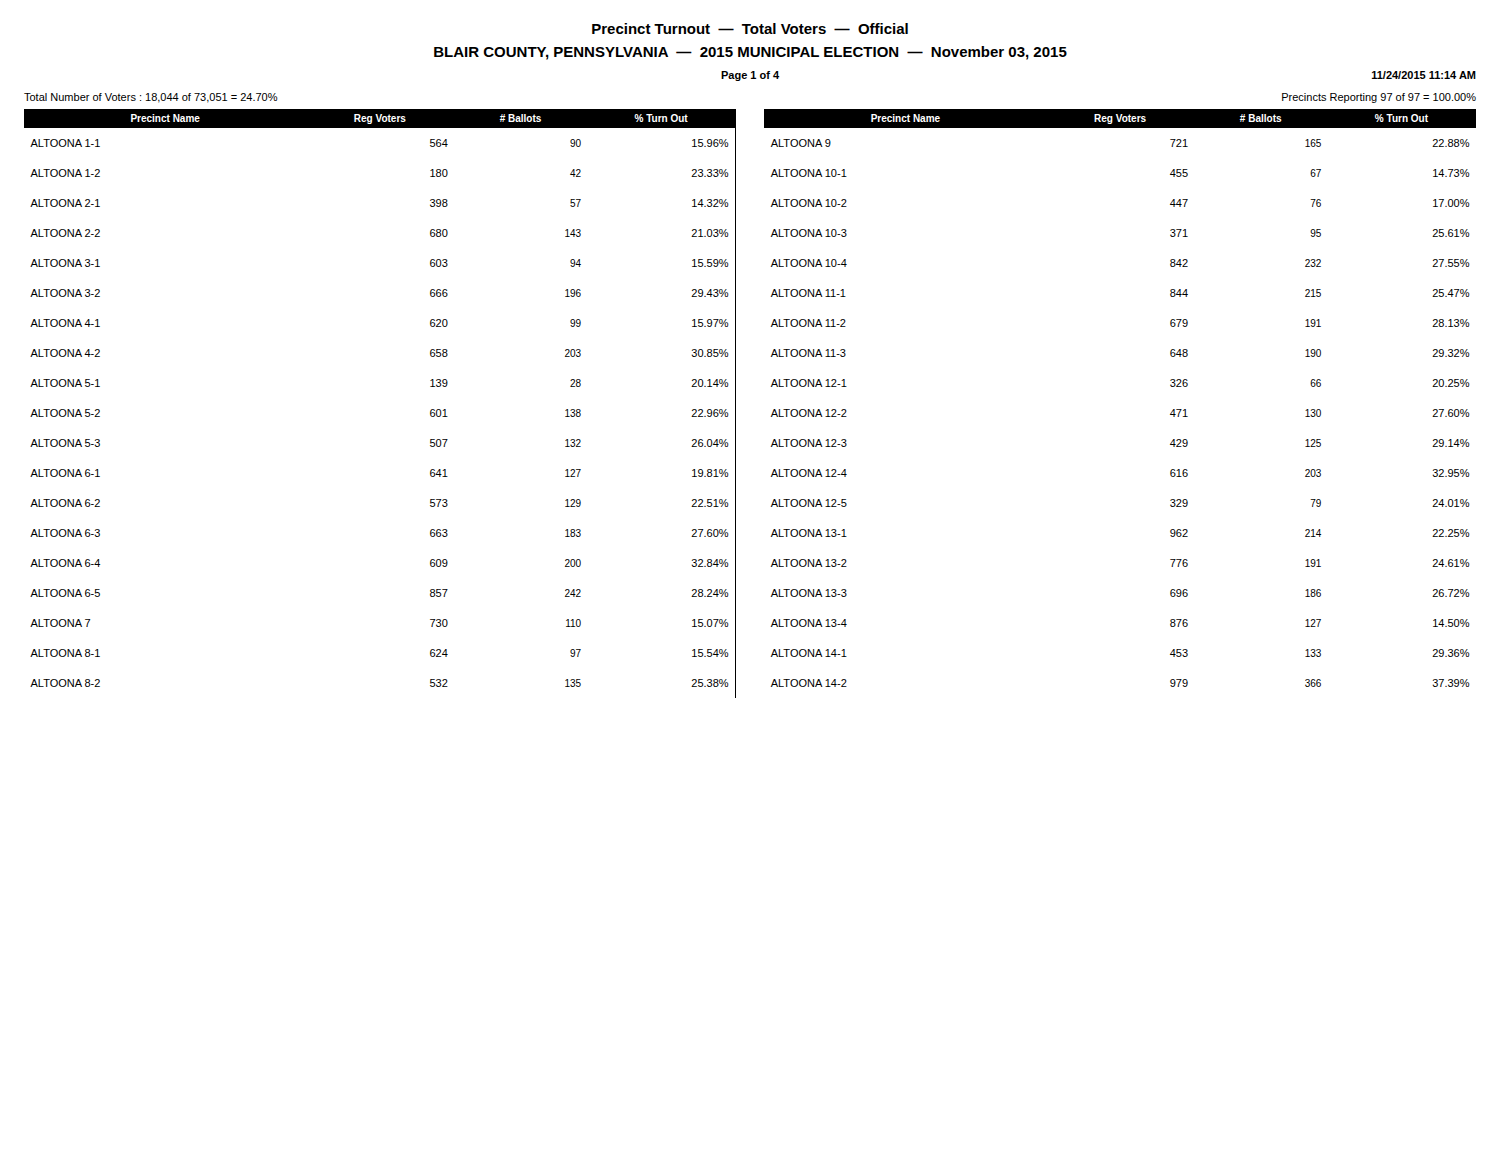Precinct Turnout — Total Voters — Official
BLAIR COUNTY, PENNSYLVANIA — 2015 MUNICIPAL ELECTION — November 03, 2015
Page 1 of 4
11/24/2015 11:14 AM
Total Number of Voters : 18,044 of 73,051 = 24.70%
Precincts Reporting 97 of 97 = 100.00%
| Precinct Name | Reg Voters | # Ballots | % Turn Out | | Precinct Name | Reg Voters | # Ballots | % Turn Out |
| --- | --- | --- | --- | --- | --- | --- | --- | --- |
| ALTOONA 1-1 | 564 | 90 | 15.96% | | ALTOONA 9 | 721 | 165 | 22.88% |
| ALTOONA 1-2 | 180 | 42 | 23.33% | | ALTOONA 10-1 | 455 | 67 | 14.73% |
| ALTOONA 2-1 | 398 | 57 | 14.32% | | ALTOONA 10-2 | 447 | 76 | 17.00% |
| ALTOONA 2-2 | 680 | 143 | 21.03% | | ALTOONA 10-3 | 371 | 95 | 25.61% |
| ALTOONA 3-1 | 603 | 94 | 15.59% | | ALTOONA 10-4 | 842 | 232 | 27.55% |
| ALTOONA 3-2 | 666 | 196 | 29.43% | | ALTOONA 11-1 | 844 | 215 | 25.47% |
| ALTOONA 4-1 | 620 | 99 | 15.97% | | ALTOONA 11-2 | 679 | 191 | 28.13% |
| ALTOONA 4-2 | 658 | 203 | 30.85% | | ALTOONA 11-3 | 648 | 190 | 29.32% |
| ALTOONA 5-1 | 139 | 28 | 20.14% | | ALTOONA 12-1 | 326 | 66 | 20.25% |
| ALTOONA 5-2 | 601 | 138 | 22.96% | | ALTOONA 12-2 | 471 | 130 | 27.60% |
| ALTOONA 5-3 | 507 | 132 | 26.04% | | ALTOONA 12-3 | 429 | 125 | 29.14% |
| ALTOONA 6-1 | 641 | 127 | 19.81% | | ALTOONA 12-4 | 616 | 203 | 32.95% |
| ALTOONA 6-2 | 573 | 129 | 22.51% | | ALTOONA 12-5 | 329 | 79 | 24.01% |
| ALTOONA 6-3 | 663 | 183 | 27.60% | | ALTOONA 13-1 | 962 | 214 | 22.25% |
| ALTOONA 6-4 | 609 | 200 | 32.84% | | ALTOONA 13-2 | 776 | 191 | 24.61% |
| ALTOONA 6-5 | 857 | 242 | 28.24% | | ALTOONA 13-3 | 696 | 186 | 26.72% |
| ALTOONA 7 | 730 | 110 | 15.07% | | ALTOONA 13-4 | 876 | 127 | 14.50% |
| ALTOONA 8-1 | 624 | 97 | 15.54% | | ALTOONA 14-1 | 453 | 133 | 29.36% |
| ALTOONA 8-2 | 532 | 135 | 25.38% | | ALTOONA 14-2 | 979 | 366 | 37.39% |